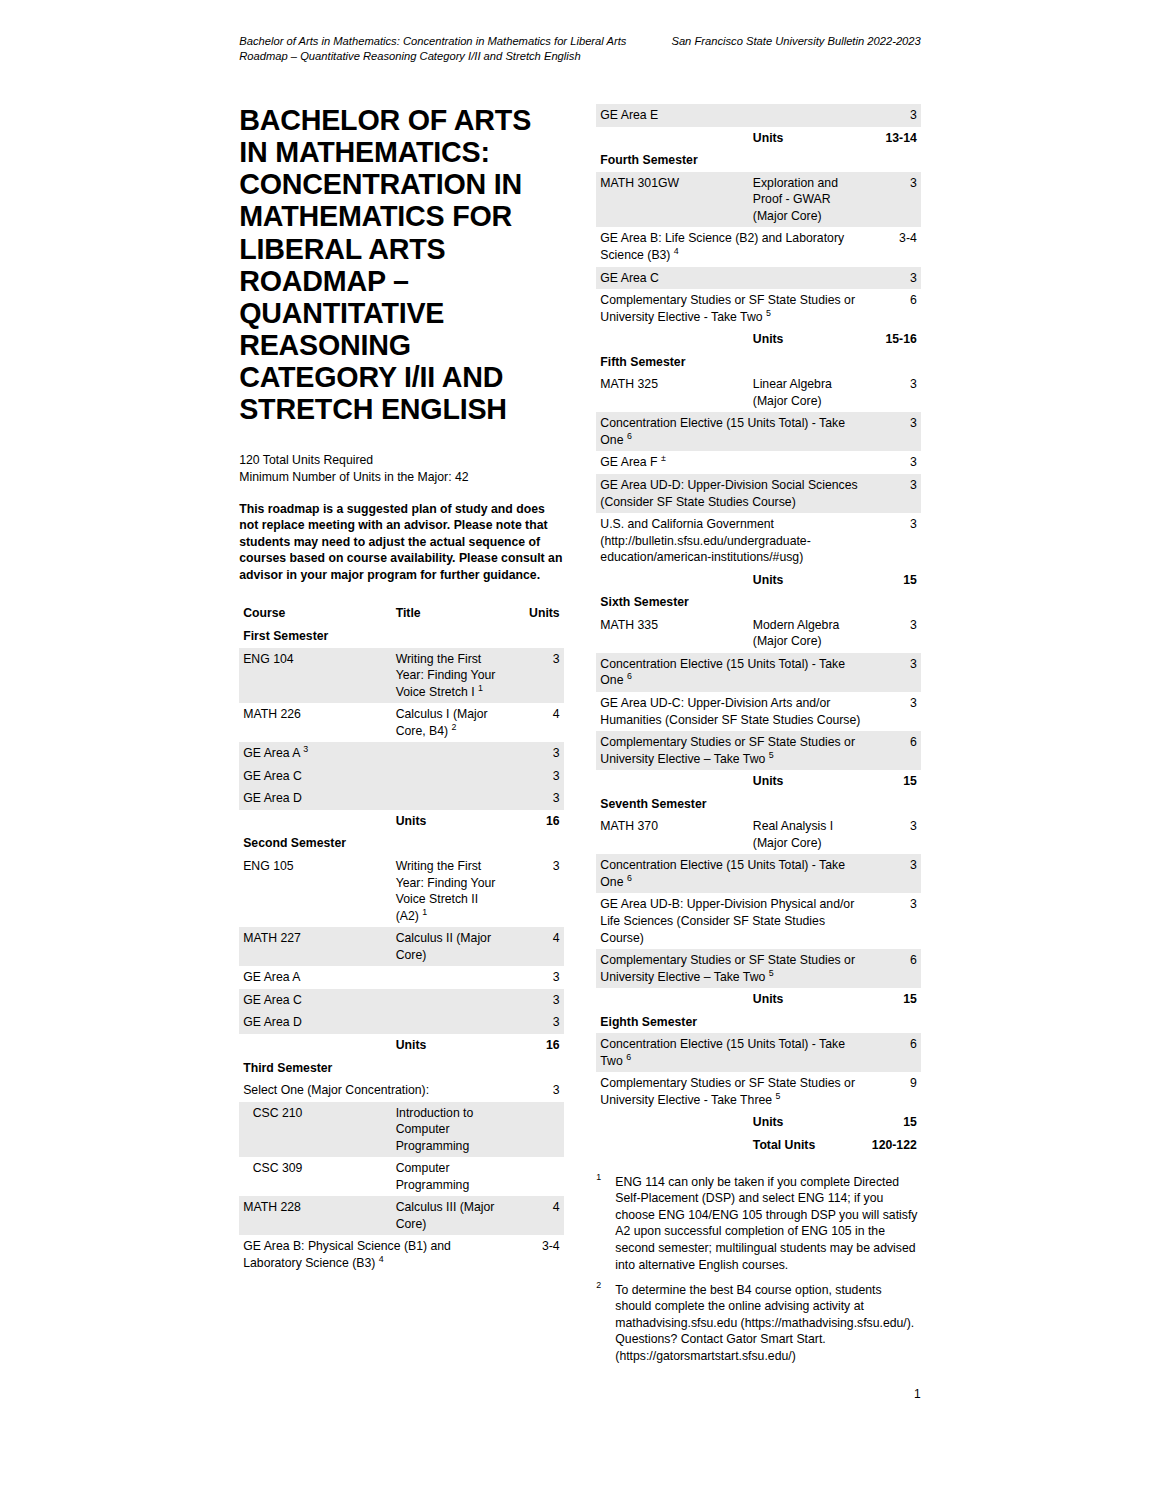Bachelor of Arts in Mathematics: Concentration in Mathematics for Liberal Arts Roadmap – Quantitative Reasoning Category I/II and Stretch English
San Francisco State University Bulletin 2022-2023
BACHELOR OF ARTS IN MATHEMATICS: CONCENTRATION IN MATHEMATICS FOR LIBERAL ARTS ROADMAP – QUANTITATIVE REASONING CATEGORY I/II AND STRETCH ENGLISH
120 Total Units Required
Minimum Number of Units in the Major: 42
This roadmap is a suggested plan of study and does not replace meeting with an advisor. Please note that students may need to adjust the actual sequence of courses based on course availability. Please consult an advisor in your major program for further guidance.
| Course | Title | Units |
| --- | --- | --- |
| First Semester |
| ENG 104 | Writing the First Year: Finding Your Voice Stretch I 1 | 3 |
| MATH 226 | Calculus I (Major Core, B4) 2 | 4 |
| GE Area A 3 | | 3 |
| GE Area C | | 3 |
| GE Area D | | 3 |
| | Units | 16 |
| Second Semester |
| ENG 105 | Writing the First Year: Finding Your Voice Stretch II (A2) 1 | 3 |
| MATH 227 | Calculus II (Major Core) | 4 |
| GE Area A | | 3 |
| GE Area C | | 3 |
| GE Area D | | 3 |
| | Units | 16 |
| Third Semester |
| Select One (Major Concentration): | 3 |
| CSC 210 | Introduction to Computer Programming | |
| CSC 309 | Computer Programming | |
| MATH 228 | Calculus III (Major Core) | 4 |
| GE Area B: Physical Science (B1) and Laboratory Science (B3) 4 | 3-4 |
| GE Area E | | 3 |
| | Units | 13-14 |
| Fourth Semester |
| MATH 301GW | Exploration and Proof - GWAR (Major Core) | 3 |
| GE Area B: Life Science (B2) and Laboratory Science (B3) 4 | 3-4 |
| GE Area C | | 3 |
| Complementary Studies or SF State Studies or University Elective - Take Two 5 | 6 |
| | Units | 15-16 |
| Fifth Semester |
| MATH 325 | Linear Algebra (Major Core) | 3 |
| Concentration Elective (15 Units Total) - Take One 6 | 3 |
| GE Area F ± | | 3 |
| GE Area UD-D: Upper-Division Social Sciences (Consider SF State Studies Course) | 3 |
| U.S. and California Government ( http://bulletin.sfsu.edu/undergraduate-education/american-institutions/#usg ) | 3 |
| | Units | 15 |
| Sixth Semester |
| MATH 335 | Modern Algebra (Major Core) | 3 |
| Concentration Elective (15 Units Total) - Take One 6 | 3 |
| GE Area UD-C: Upper-Division Arts and/or Humanities (Consider SF State Studies Course) | 3 |
| Complementary Studies or SF State Studies or University Elective – Take Two 5 | 6 |
| | Units | 15 |
| Seventh Semester |
| MATH 370 | Real Analysis I (Major Core) | 3 |
| Concentration Elective (15 Units Total) - Take One 6 | 3 |
| GE Area UD-B: Upper-Division Physical and/or Life Sciences (Consider SF State Studies Course) | 3 |
| Complementary Studies or SF State Studies or University Elective – Take Two 5 | 6 |
| | Units | 15 |
| Eighth Semester |
| Concentration Elective (15 Units Total) - Take Two 6 | 6 |
| Complementary Studies or SF State Studies or University Elective - Take Three 5 | 9 |
| | Units | 15 |
| | Total Units | 120-122 |
ENG 114 can only be taken if you complete Directed Self-Placement (DSP) and select ENG 114; if you choose ENG 104/ENG 105 through DSP you will satisfy A2 upon successful completion of ENG 105 in the second semester; multilingual students may be advised into alternative English courses.
To determine the best B4 course option, students should complete the online advising activity at mathadvising.sfsu.edu (https://mathadvising.sfsu.edu/). Questions? Contact Gator Smart Start. (https://gatorsmartstart.sfsu.edu/)
1